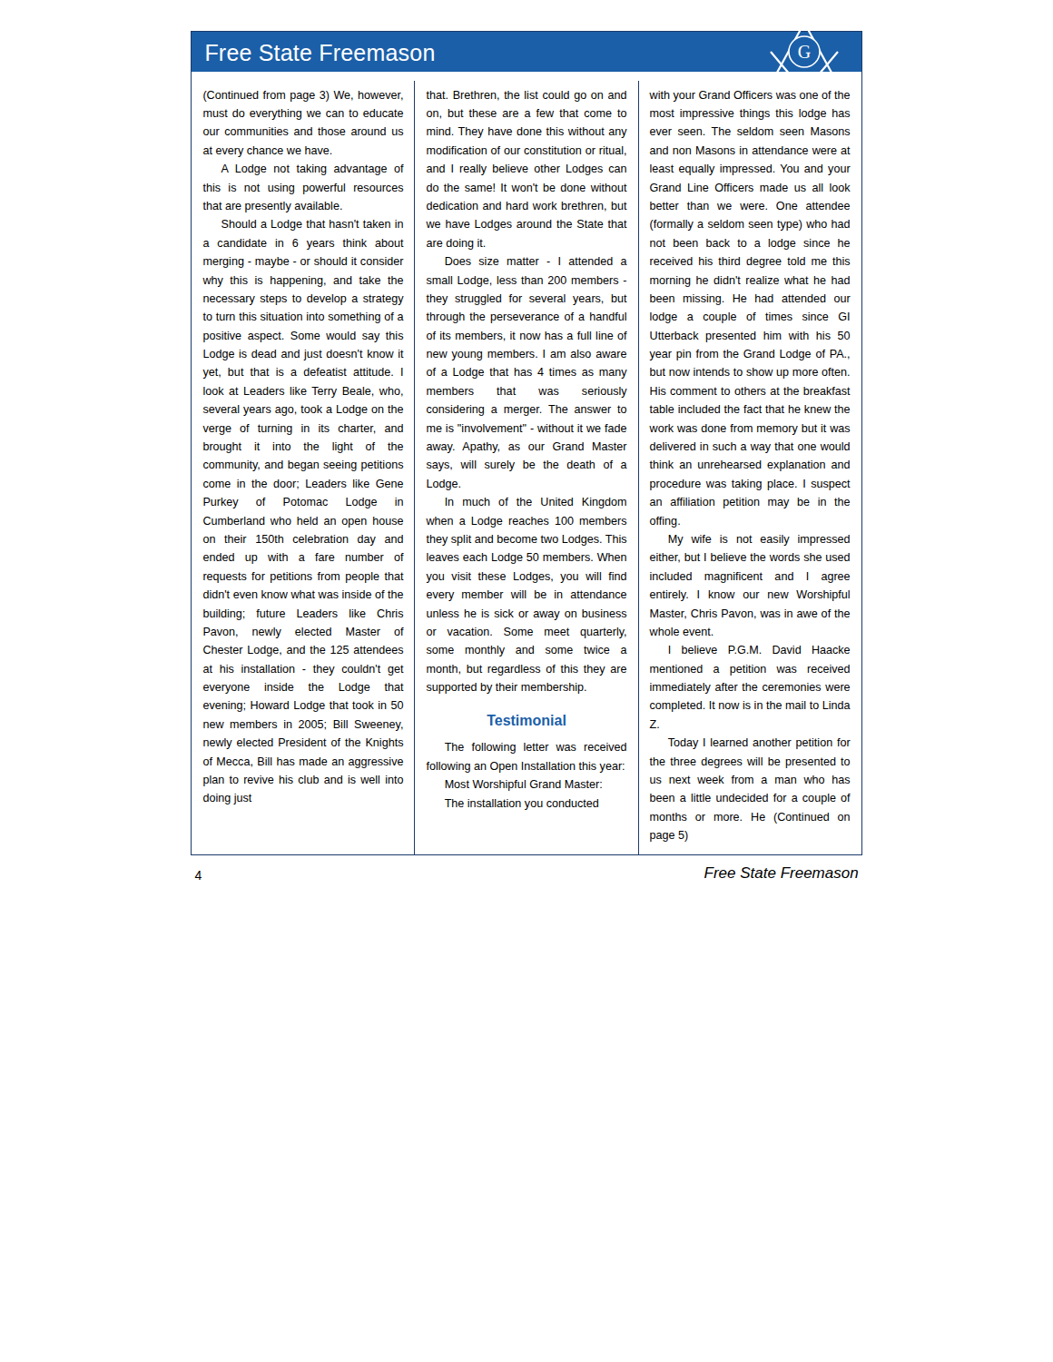Free State Freemason
G
(Continued from page 3) We, however, must do everything we can to educate our communities and those around us at every chance we have.
A Lodge not taking advantage of this is not using powerful resources that are presently available.
Should a Lodge that hasn't taken in a candidate in 6 years think about merging - maybe - or should it consider why this is happening, and take the necessary steps to develop a strategy to turn this situation into something of a positive aspect. Some would say this Lodge is dead and just doesn't know it yet, but that is a defeatist attitude. I look at Leaders like Terry Beale, who, several years ago, took a Lodge on the verge of turning in its charter, and brought it into the light of the community, and began seeing petitions come in the door; Leaders like Gene Purkey of Potomac Lodge in Cumberland who held an open house on their 150th celebration day and ended up with a fare number of requests for petitions from people that didn't even know what was inside of the building; future Leaders like Chris Pavon, newly elected Master of Chester Lodge, and the 125 attendees at his installation - they couldn't get everyone inside the Lodge that evening; Howard Lodge that took in 50 new members in 2005; Bill Sweeney, newly elected President of the Knights of Mecca, Bill has made an aggressive plan to revive his club and is well into doing just
that. Brethren, the list could go on and on, but these are a few that come to mind. They have done this without any modification of our constitution or ritual, and I really believe other Lodges can do the same! It won't be done without dedication and hard work brethren, but we have Lodges around the State that are doing it.
Does size matter - I attended a small Lodge, less than 200 members - they struggled for several years, but through the perseverance of a handful of its members, it now has a full line of new young members. I am also aware of a Lodge that has 4 times as many members that was seriously considering a merger. The answer to me is "involvement" - without it we fade away. Apathy, as our Grand Master says, will surely be the death of a Lodge.
In much of the United Kingdom when a Lodge reaches 100 members they split and become two Lodges. This leaves each Lodge 50 members. When you visit these Lodges, you will find every member will be in attendance unless he is sick or away on business or vacation. Some meet quarterly, some monthly and some twice a month, but regardless of this they are supported by their membership.
Testimonial
The following letter was received following an Open Installation this year:
Most Worshipful Grand Master:
The installation you conducted
with your Grand Officers was one of the most impressive things this lodge has ever seen. The seldom seen Masons and non Masons in attendance were at least equally impressed. You and your Grand Line Officers made us all look better than we were. One attendee (formally a seldom seen type) who had not been back to a lodge since he received his third degree told me this morning he didn't realize what he had been missing. He had attended our lodge a couple of times since GI Utterback presented him with his 50 year pin from the Grand Lodge of PA., but now intends to show up more often. His comment to others at the breakfast table included the fact that he knew the work was done from memory but it was delivered in such a way that one would think an unrehearsed explanation and procedure was taking place. I suspect an affiliation petition may be in the offing.
My wife is not easily impressed either, but I believe the words she used included magnificent and I agree entirely. I know our new Worshipful Master, Chris Pavon, was in awe of the whole event.
I believe P.G.M. David Haacke mentioned a petition was received immediately after the ceremonies were completed. It now is in the mail to Linda Z.
Today I learned another petition for the three degrees will be presented to us next week from a man who has been a little undecided for a couple of months or more. He (Continued on page 5)
4
Free State Freemason